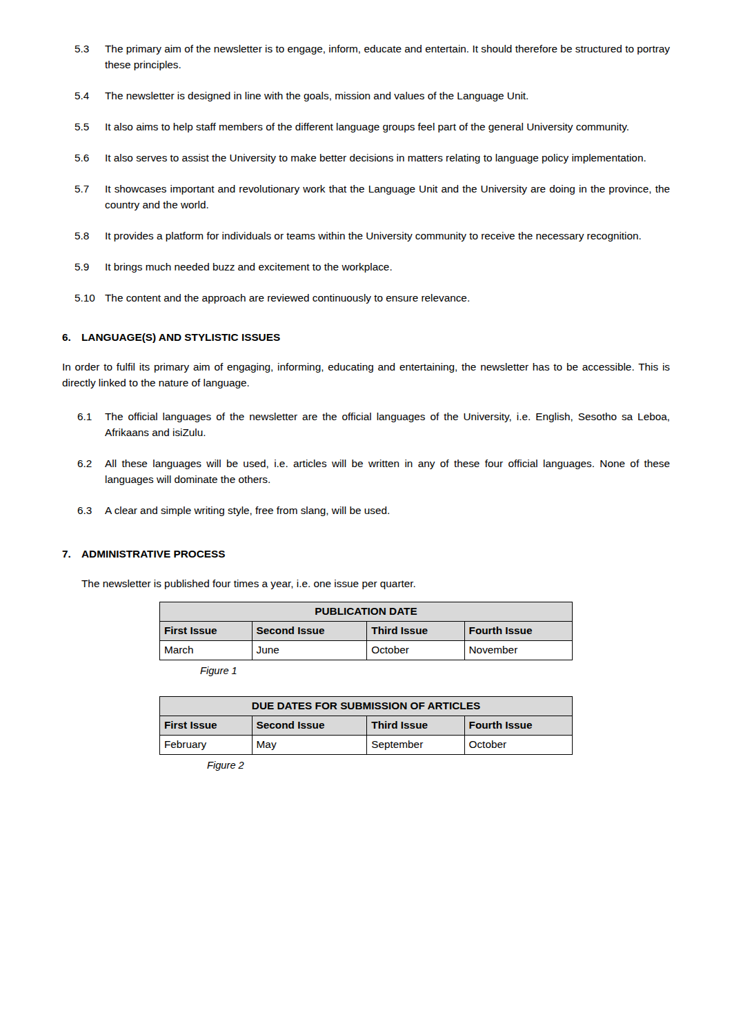5.3
The primary aim of the newsletter is to engage, inform, educate and entertain. It should therefore be structured to portray these principles.
5.4
The newsletter is designed in line with the goals, mission and values of the Language Unit.
5.5
It also aims to help staff members of the different language groups feel part of the general University community.
5.6
It also serves to assist the University to make better decisions in matters relating to language policy implementation.
5.7
It showcases important and revolutionary work that the Language Unit and the University are doing in the province, the country and the world.
5.8
It provides a platform for individuals or teams within the University community to receive the necessary recognition.
5.9
It brings much needed buzz and excitement to the workplace.
5.10
The content and the approach are reviewed continuously to ensure relevance.
6. LANGUAGE(S) AND STYLISTIC ISSUES
In order to fulfil its primary aim of engaging, informing, educating and entertaining, the newsletter has to be accessible. This is directly linked to the nature of language.
6.1
The official languages of the newsletter are the official languages of the University, i.e. English, Sesotho sa Leboa, Afrikaans and isiZulu.
6.2
All these languages will be used, i.e. articles will be written in any of these four official languages. None of these languages will dominate the others.
6.3
A clear and simple writing style, free from slang, will be used.
7. ADMINISTRATIVE PROCESS
The newsletter is published four times a year, i.e. one issue per quarter.
| PUBLICATION DATE |
| --- |
| First Issue | Second Issue | Third Issue | Fourth Issue |
| March | June | October | November |
Figure 1
| DUE DATES FOR SUBMISSION OF ARTICLES |
| --- |
| First Issue | Second Issue | Third Issue | Fourth Issue |
| February | May | September | October |
Figure 2